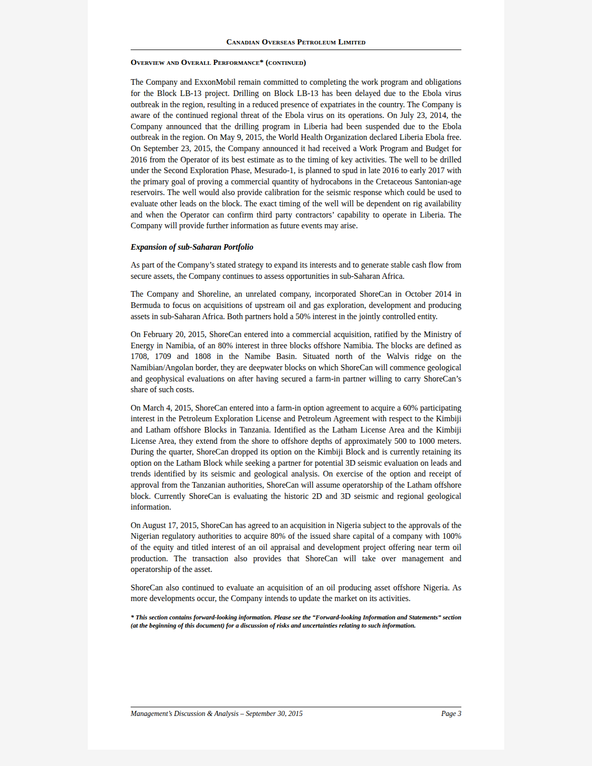Canadian Overseas Petroleum Limited
Overview and Overall Performance* (continued)
The Company and ExxonMobil remain committed to completing the work program and obligations for the Block LB-13 project. Drilling on Block LB-13 has been delayed due to the Ebola virus outbreak in the region, resulting in a reduced presence of expatriates in the country. The Company is aware of the continued regional threat of the Ebola virus on its operations. On July 23, 2014, the Company announced that the drilling program in Liberia had been suspended due to the Ebola outbreak in the region. On May 9, 2015, the World Health Organization declared Liberia Ebola free. On September 23, 2015, the Company announced it had received a Work Program and Budget for 2016 from the Operator of its best estimate as to the timing of key activities. The well to be drilled under the Second Exploration Phase, Mesurado-1, is planned to spud in late 2016 to early 2017 with the primary goal of proving a commercial quantity of hydrocabons in the Cretaceous Santonian-age reservoirs. The well would also provide calibration for the seismic response which could be used to evaluate other leads on the block. The exact timing of the well will be dependent on rig availability and when the Operator can confirm third party contractors’ capability to operate in Liberia. The Company will provide further information as future events may arise.
Expansion of sub-Saharan Portfolio
As part of the Company’s stated strategy to expand its interests and to generate stable cash flow from secure assets, the Company continues to assess opportunities in sub-Saharan Africa.
The Company and Shoreline, an unrelated company, incorporated ShoreCan in October 2014 in Bermuda to focus on acquisitions of upstream oil and gas exploration, development and producing assets in sub-Saharan Africa. Both partners hold a 50% interest in the jointly controlled entity.
On February 20, 2015, ShoreCan entered into a commercial acquisition, ratified by the Ministry of Energy in Namibia, of an 80% interest in three blocks offshore Namibia. The blocks are defined as 1708, 1709 and 1808 in the Namibe Basin. Situated north of the Walvis ridge on the Namibian/Angolan border, they are deepwater blocks on which ShoreCan will commence geological and geophysical evaluations on after having secured a farm-in partner willing to carry ShoreCan’s share of such costs.
On March 4, 2015, ShoreCan entered into a farm-in option agreement to acquire a 60% participating interest in the Petroleum Exploration License and Petroleum Agreement with respect to the Kimbiji and Latham offshore Blocks in Tanzania. Identified as the Latham License Area and the Kimbiji License Area, they extend from the shore to offshore depths of approximately 500 to 1000 meters. During the quarter, ShoreCan dropped its option on the Kimbiji Block and is currently retaining its option on the Latham Block while seeking a partner for potential 3D seismic evaluation on leads and trends identified by its seismic and geological analysis. On exercise of the option and receipt of approval from the Tanzanian authorities, ShoreCan will assume operatorship of the Latham offshore block. Currently ShoreCan is evaluating the historic 2D and 3D seismic and regional geological information.
On August 17, 2015, ShoreCan has agreed to an acquisition in Nigeria subject to the approvals of the Nigerian regulatory authorities to acquire 80% of the issued share capital of a company with 100% of the equity and titled interest of an oil appraisal and development project offering near term oil production. The transaction also provides that ShoreCan will take over management and operatorship of the asset.
ShoreCan also continued to evaluate an acquisition of an oil producing asset offshore Nigeria. As more developments occur, the Company intends to update the market on its activities.
* This section contains forward-looking information. Please see the “Forward-looking Information and Statements” section (at the beginning of this document) for a discussion of risks and uncertainties relating to such information.
Management’s Discussion & Analysis – September 30, 2015 Page 3